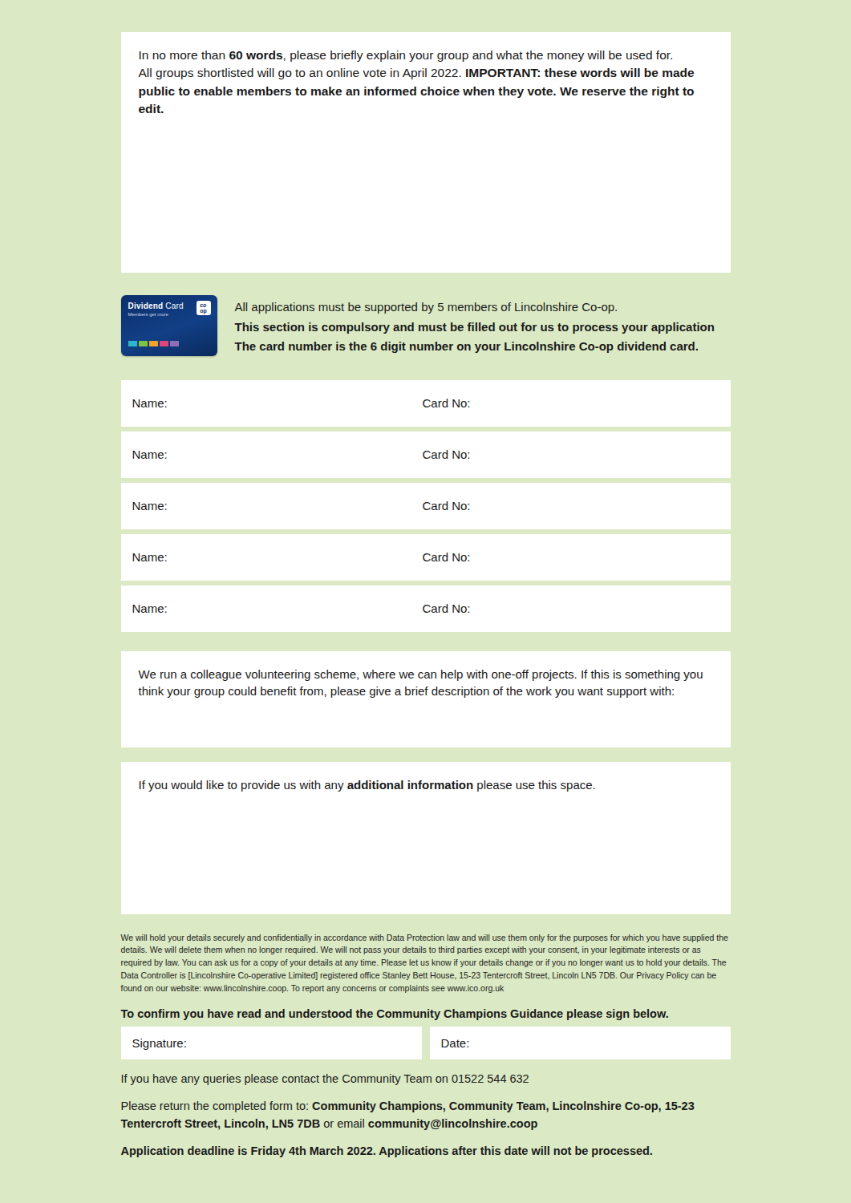In no more than 60 words, please briefly explain your group and what the money will be used for.
All groups shortlisted will go to an online vote in April 2022. IMPORTANT: these words will be made public to enable members to make an informed choice when they vote. We reserve the right to edit.
Dividend Card
Members get more
co
op
All applications must be supported by 5 members of Lincolnshire Co-op.
This section is compulsory and must be filled out for us to process your application
The card number is the 6 digit number on your Lincolnshire Co-op dividend card.
| Name: | Card No: | |
| Name: | Card No: | |
| Name: | Card No: | |
| Name: | Card No: | |
| Name: | Card No: | |
We run a colleague volunteering scheme, where we can help with one-off projects. If this is something you think your group could benefit from, please give a brief description of the work you want support with:
If you would like to provide us with any additional information please use this space.
We will hold your details securely and confidentially in accordance with Data Protection law and will use them only for the purposes for which you have supplied the details. We will delete them when no longer required. We will not pass your details to third parties except with your consent, in your legitimate interests or as required by law. You can ask us for a copy of your details at any time. Please let us know if your details change or if you no longer want us to hold your details. The Data Controller is [Lincolnshire Co-operative Limited] registered office Stanley Bett House, 15-23 Tentercroft Street, Lincoln LN5 7DB. Our Privacy Policy can be found on our website: www.lincolnshire.coop. To report any concerns or complaints see www.ico.org.uk
To confirm you have read and understood the Community Champions Guidance please sign below.
Signature:
Date:
If you have any queries please contact the Community Team on 01522 544 632
Please return the completed form to: Community Champions, Community Team, Lincolnshire Co-op, 15-23 Tentercroft Street, Lincoln, LN5 7DB or email community@lincolnshire.coop
Application deadline is Friday 4th March 2022. Applications after this date will not be processed.